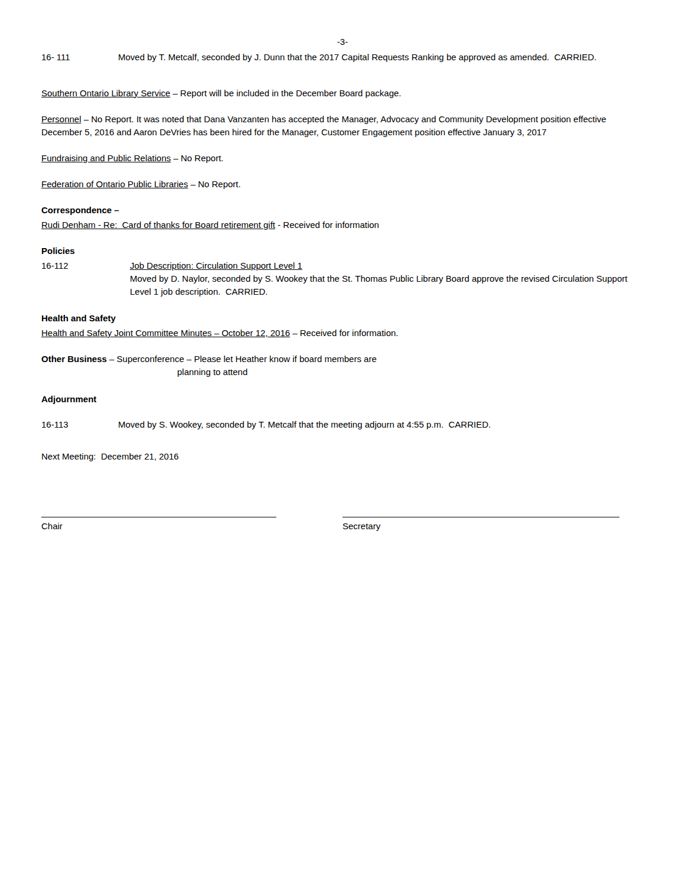-3-
16- 111
Moved by T. Metcalf, seconded by J. Dunn that the 2017 Capital Requests Ranking be approved as amended. CARRIED.
Southern Ontario Library Service – Report will be included in the December Board package.
Personnel – No Report. It was noted that Dana Vanzanten has accepted the Manager, Advocacy and Community Development position effective December 5, 2016 and Aaron DeVries has been hired for the Manager, Customer Engagement position effective January 3, 2017
Fundraising and Public Relations – No Report.
Federation of Ontario Public Libraries – No Report.
Correspondence –
Rudi Denham - Re: Card of thanks for Board retirement gift - Received for information
Policies
16-112
Job Description: Circulation Support Level 1
Moved by D. Naylor, seconded by S. Wookey that the St. Thomas Public Library Board approve the revised Circulation Support Level 1 job description. CARRIED.
Health and Safety
Health and Safety Joint Committee Minutes – October 12, 2016 – Received for information.
Other Business – Superconference – Please let Heather know if board members are planning to attend
Adjournment
16-113
Moved by S. Wookey, seconded by T. Metcalf that the meeting adjourn at 4:55 p.m. CARRIED.
Next Meeting: December 21, 2016
Chair
Secretary